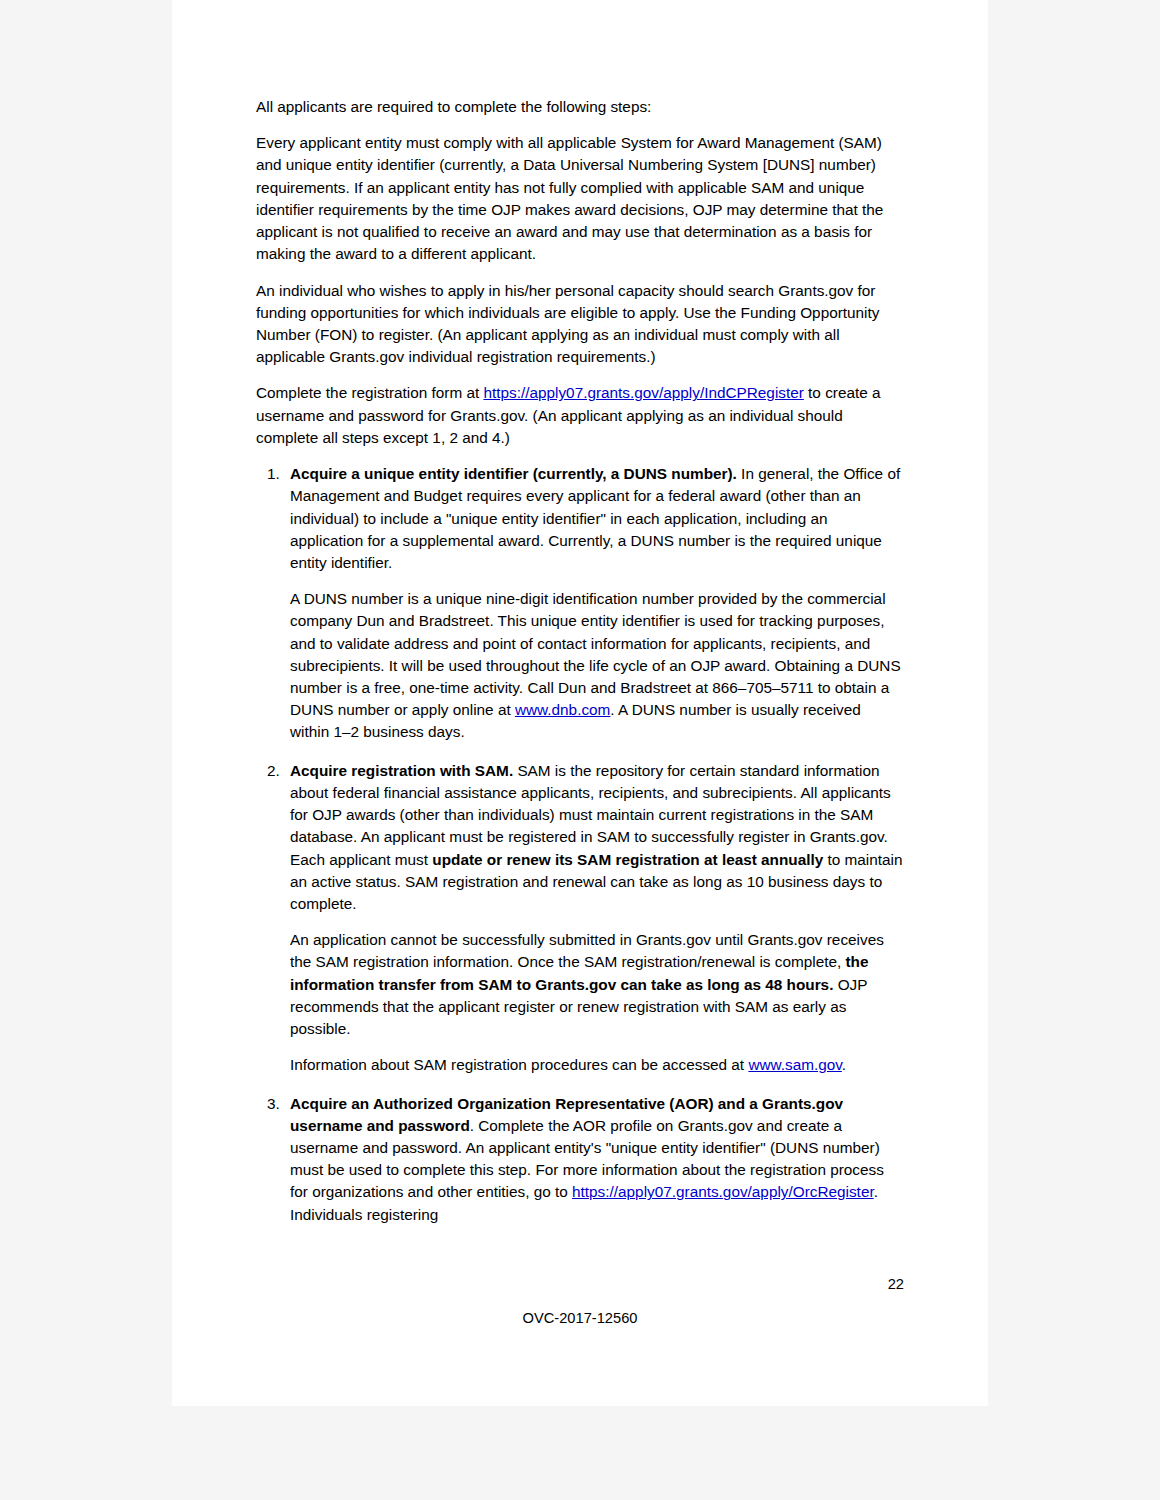All applicants are required to complete the following steps:
Every applicant entity must comply with all applicable System for Award Management (SAM) and unique entity identifier (currently, a Data Universal Numbering System [DUNS] number) requirements. If an applicant entity has not fully complied with applicable SAM and unique identifier requirements by the time OJP makes award decisions, OJP may determine that the applicant is not qualified to receive an award and may use that determination as a basis for making the award to a different applicant.
An individual who wishes to apply in his/her personal capacity should search Grants.gov for funding opportunities for which individuals are eligible to apply. Use the Funding Opportunity Number (FON) to register. (An applicant applying as an individual must comply with all applicable Grants.gov individual registration requirements.)
Complete the registration form at https://apply07.grants.gov/apply/IndCPRegister to create a username and password for Grants.gov. (An applicant applying as an individual should complete all steps except 1, 2 and 4.)
Acquire a unique entity identifier (currently, a DUNS number). In general, the Office of Management and Budget requires every applicant for a federal award (other than an individual) to include a "unique entity identifier" in each application, including an application for a supplemental award. Currently, a DUNS number is the required unique entity identifier.
A DUNS number is a unique nine-digit identification number provided by the commercial company Dun and Bradstreet. This unique entity identifier is used for tracking purposes, and to validate address and point of contact information for applicants, recipients, and subrecipients. It will be used throughout the life cycle of an OJP award. Obtaining a DUNS number is a free, one-time activity. Call Dun and Bradstreet at 866–705–5711 to obtain a DUNS number or apply online at www.dnb.com. A DUNS number is usually received within 1–2 business days.
Acquire registration with SAM. SAM is the repository for certain standard information about federal financial assistance applicants, recipients, and subrecipients. All applicants for OJP awards (other than individuals) must maintain current registrations in the SAM database. An applicant must be registered in SAM to successfully register in Grants.gov. Each applicant must update or renew its SAM registration at least annually to maintain an active status. SAM registration and renewal can take as long as 10 business days to complete.
An application cannot be successfully submitted in Grants.gov until Grants.gov receives the SAM registration information. Once the SAM registration/renewal is complete, the information transfer from SAM to Grants.gov can take as long as 48 hours. OJP recommends that the applicant register or renew registration with SAM as early as possible.
Information about SAM registration procedures can be accessed at www.sam.gov.
Acquire an Authorized Organization Representative (AOR) and a Grants.gov username and password. Complete the AOR profile on Grants.gov and create a username and password. An applicant entity's "unique entity identifier" (DUNS number) must be used to complete this step. For more information about the registration process for organizations and other entities, go to https://apply07.grants.gov/apply/OrcRegister. Individuals registering
22
OVC-2017-12560